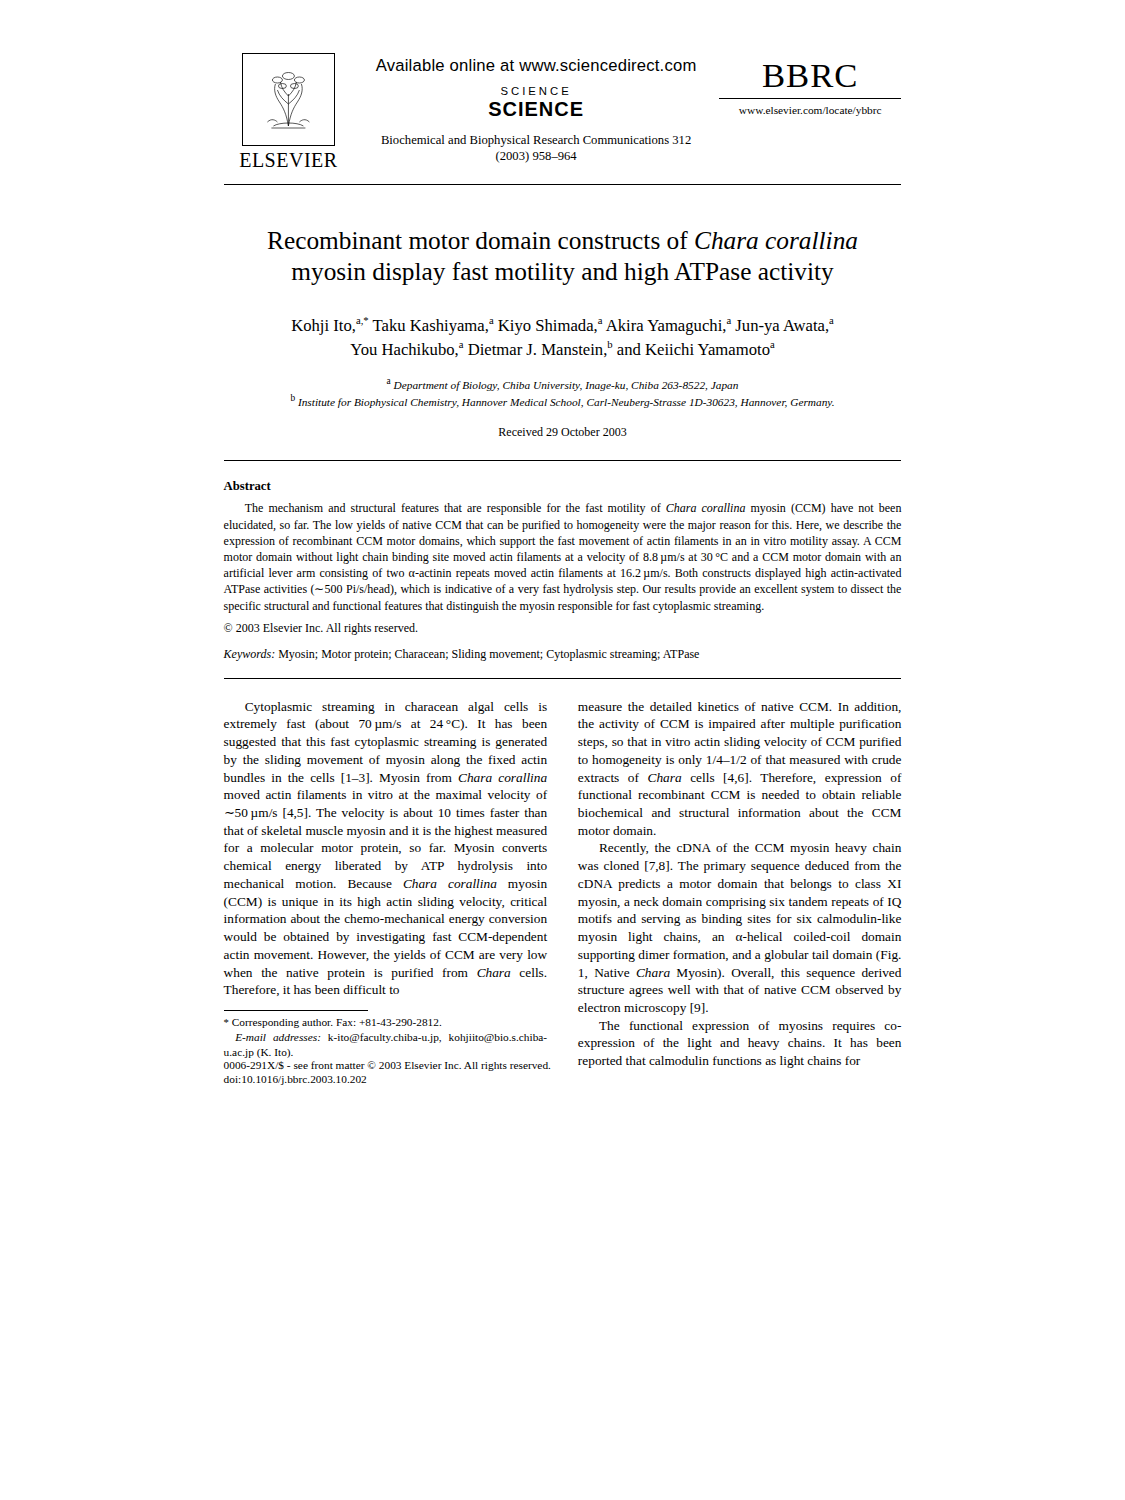ELSEVIER
Available online at www.sciencedirect.com
SCIENCE
SCIENCE
Biochemical and Biophysical Research Communications 312 (2003) 958–964
BBRC
www.elsevier.com/locate/ybbrc
Recombinant motor domain constructs of Chara corallina
myosin display fast motility and high ATPase activity
Kohji Ito,a,* Taku Kashiyama,a Kiyo Shimada,a Akira Yamaguchi,a Jun-ya Awata,a
You Hachikubo,a Dietmar J. Manstein,b and Keiichi Yamamotoa
a Department of Biology, Chiba University, Inage-ku, Chiba 263-8522, Japan
b Institute for Biophysical Chemistry, Hannover Medical School, Carl-Neuberg-Strasse 1D-30623, Hannover, Germany.
Received 29 October 2003
Abstract
The mechanism and structural features that are responsible for the fast motility of Chara corallina myosin (CCM) have not been elucidated, so far. The low yields of native CCM that can be purified to homogeneity were the major reason for this. Here, we describe the expression of recombinant CCM motor domains, which support the fast movement of actin filaments in an in vitro motility assay. A CCM motor domain without light chain binding site moved actin filaments at a velocity of 8.8 µm/s at 30 °C and a CCM motor domain with an artificial lever arm consisting of two α-actinin repeats moved actin filaments at 16.2 µm/s. Both constructs displayed high actin-activated ATPase activities (∼500 Pi/s/head), which is indicative of a very fast hydrolysis step. Our results provide an excellent system to dissect the specific structural and functional features that distinguish the myosin responsible for fast cytoplasmic streaming.
© 2003 Elsevier Inc. All rights reserved.
Keywords: Myosin; Motor protein; Characean; Sliding movement; Cytoplasmic streaming; ATPase
Cytoplasmic streaming in characean algal cells is extremely fast (about 70 µm/s at 24 °C). It has been suggested that this fast cytoplasmic streaming is generated by the sliding movement of myosin along the fixed actin bundles in the cells [1–3]. Myosin from Chara corallina moved actin filaments in vitro at the maximal velocity of ∼50 µm/s [4,5]. The velocity is about 10 times faster than that of skeletal muscle myosin and it is the highest measured for a molecular motor protein, so far. Myosin converts chemical energy liberated by ATP hydrolysis into mechanical motion. Because Chara corallina myosin (CCM) is unique in its high actin sliding velocity, critical information about the chemo-mechanical energy conversion would be obtained by investigating fast CCM-dependent actin movement. However, the yields of CCM are very low when the native protein is purified from Chara cells. Therefore, it has been difficult to
* Corresponding author. Fax: +81-43-290-2812.
E-mail addresses: k-ito@faculty.chiba-u.jp, kohjiito@bio.s.chiba-u.ac.jp (K. Ito).
measure the detailed kinetics of native CCM. In addition, the activity of CCM is impaired after multiple purification steps, so that in vitro actin sliding velocity of CCM purified to homogeneity is only 1/4–1/2 of that measured with crude extracts of Chara cells [4,6]. Therefore, expression of functional recombinant CCM is needed to obtain reliable biochemical and structural information about the CCM motor domain.
Recently, the cDNA of the CCM myosin heavy chain was cloned [7,8]. The primary sequence deduced from the cDNA predicts a motor domain that belongs to class XI myosin, a neck domain comprising six tandem repeats of IQ motifs and serving as binding sites for six calmodulin-like myosin light chains, an α-helical coiled-coil domain supporting dimer formation, and a globular tail domain (Fig. 1, Native Chara Myosin). Overall, this sequence derived structure agrees well with that of native CCM observed by electron microscopy [9].
The functional expression of myosins requires co-expression of the light and heavy chains. It has been reported that calmodulin functions as light chains for
0006-291X/$ - see front matter © 2003 Elsevier Inc. All rights reserved.
doi:10.1016/j.bbrc.2003.10.202